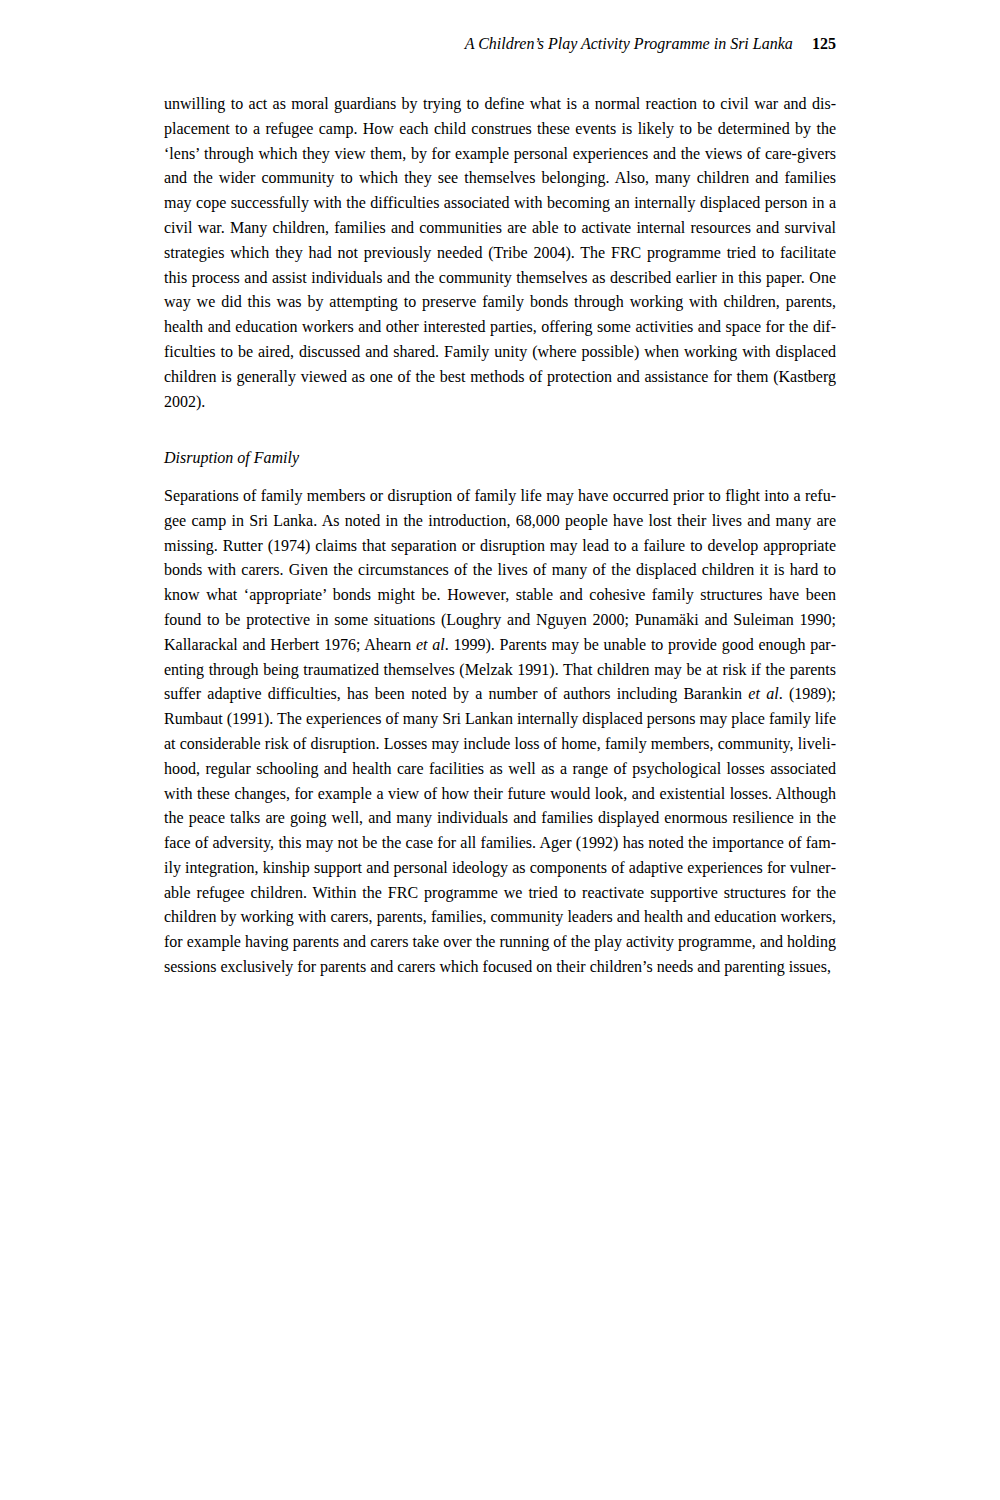A Children’s Play Activity Programme in Sri Lanka 125
unwilling to act as moral guardians by trying to define what is a normal reaction to civil war and displacement to a refugee camp. How each child construes these events is likely to be determined by the ‘lens’ through which they view them, by for example personal experiences and the views of care-givers and the wider community to which they see themselves belonging. Also, many children and families may cope successfully with the difficulties associated with becoming an internally displaced person in a civil war. Many children, families and communities are able to activate internal resources and survival strategies which they had not previously needed (Tribe 2004). The FRC programme tried to facilitate this process and assist individuals and the community themselves as described earlier in this paper. One way we did this was by attempting to preserve family bonds through working with children, parents, health and education workers and other interested parties, offering some activities and space for the difficulties to be aired, discussed and shared. Family unity (where possible) when working with displaced children is generally viewed as one of the best methods of protection and assistance for them (Kastberg 2002).
Disruption of Family
Separations of family members or disruption of family life may have occurred prior to flight into a refugee camp in Sri Lanka. As noted in the introduction, 68,000 people have lost their lives and many are missing. Rutter (1974) claims that separation or disruption may lead to a failure to develop appropriate bonds with carers. Given the circumstances of the lives of many of the displaced children it is hard to know what ‘appropriate’ bonds might be. However, stable and cohesive family structures have been found to be protective in some situations (Loughry and Nguyen 2000; Punamäki and Suleiman 1990; Kallarackal and Herbert 1976; Ahearn et al. 1999). Parents may be unable to provide good enough parenting through being traumatized themselves (Melzak 1991). That children may be at risk if the parents suffer adaptive difficulties, has been noted by a number of authors including Barankin et al. (1989); Rumbaut (1991). The experiences of many Sri Lankan internally displaced persons may place family life at considerable risk of disruption. Losses may include loss of home, family members, community, livelihood, regular schooling and health care facilities as well as a range of psychological losses associated with these changes, for example a view of how their future would look, and existential losses. Although the peace talks are going well, and many individuals and families displayed enormous resilience in the face of adversity, this may not be the case for all families. Ager (1992) has noted the importance of family integration, kinship support and personal ideology as components of adaptive experiences for vulnerable refugee children. Within the FRC programme we tried to reactivate supportive structures for the children by working with carers, parents, families, community leaders and health and education workers, for example having parents and carers take over the running of the play activity programme, and holding sessions exclusively for parents and carers which focused on their children’s needs and parenting issues,